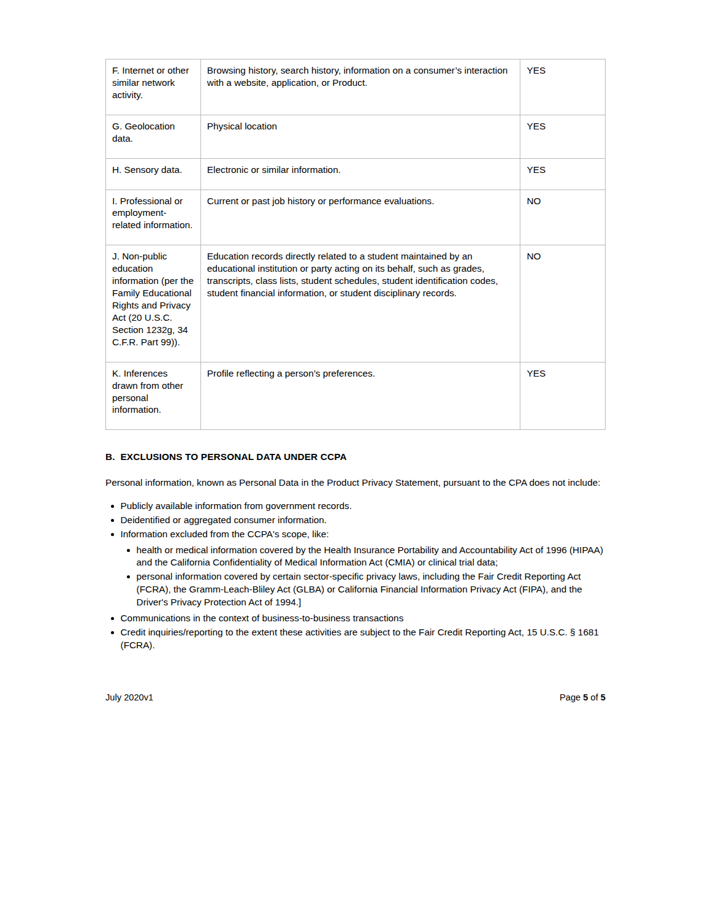| F. Internet or other similar network activity. | Browsing history, search history, information on a consumer’s interaction with a website, application, or Product. | YES |
| G. Geolocation data. | Physical location | YES |
| H. Sensory data. | Electronic or similar information. | YES |
| I. Professional or employment-related information. | Current or past job history or performance evaluations. | NO |
| J. Non-public education information (per the Family Educational Rights and Privacy Act (20 U.S.C. Section 1232g, 34 C.F.R. Part 99)). | Education records directly related to a student maintained by an educational institution or party acting on its behalf, such as grades, transcripts, class lists, student schedules, student identification codes, student financial information, or student disciplinary records. | NO |
| K. Inferences drawn from other personal information. | Profile reflecting a person’s preferences. | YES |
B. EXCLUSIONS TO PERSONAL DATA UNDER CCPA
Personal information, known as Personal Data in the Product Privacy Statement, pursuant to the CPA does not include:
Publicly available information from government records.
Deidentified or aggregated consumer information.
Information excluded from the CCPA's scope, like:
health or medical information covered by the Health Insurance Portability and Accountability Act of 1996 (HIPAA) and the California Confidentiality of Medical Information Act (CMIA) or clinical trial data;
personal information covered by certain sector-specific privacy laws, including the Fair Credit Reporting Act (FCRA), the Gramm-Leach-Bliley Act (GLBA) or California Financial Information Privacy Act (FIPA), and the Driver's Privacy Protection Act of 1994.]
Communications in the context of business-to-business transactions
Credit inquiries/reporting to the extent these activities are subject to the Fair Credit Reporting Act, 15 U.S.C. § 1681 (FCRA).
July 2020v1
Page 5 of 5